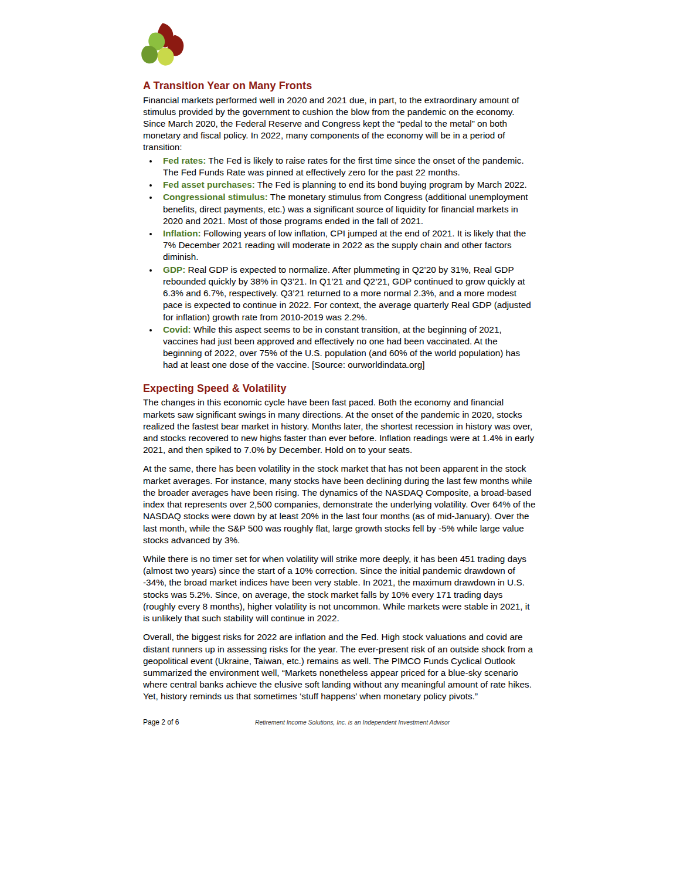A Transition Year on Many Fronts
Financial markets performed well in 2020 and 2021 due, in part, to the extraordinary amount of stimulus provided by the government to cushion the blow from the pandemic on the economy. Since March 2020, the Federal Reserve and Congress kept the “pedal to the metal” on both monetary and fiscal policy. In 2022, many components of the economy will be in a period of transition:
Fed rates: The Fed is likely to raise rates for the first time since the onset of the pandemic. The Fed Funds Rate was pinned at effectively zero for the past 22 months.
Fed asset purchases: The Fed is planning to end its bond buying program by March 2022.
Congressional stimulus: The monetary stimulus from Congress (additional unemployment benefits, direct payments, etc.) was a significant source of liquidity for financial markets in 2020 and 2021. Most of those programs ended in the fall of 2021.
Inflation: Following years of low inflation, CPI jumped at the end of 2021. It is likely that the 7% December 2021 reading will moderate in 2022 as the supply chain and other factors diminish.
GDP: Real GDP is expected to normalize. After plummeting in Q2’20 by 31%, Real GDP rebounded quickly by 38% in Q3’21. In Q1’21 and Q2’21, GDP continued to grow quickly at 6.3% and 6.7%, respectively. Q3’21 returned to a more normal 2.3%, and a more modest pace is expected to continue in 2022. For context, the average quarterly Real GDP (adjusted for inflation) growth rate from 2010-2019 was 2.2%.
Covid: While this aspect seems to be in constant transition, at the beginning of 2021, vaccines had just been approved and effectively no one had been vaccinated. At the beginning of 2022, over 75% of the U.S. population (and 60% of the world population) has had at least one dose of the vaccine. [Source: ourworldindata.org]
Expecting Speed & Volatility
The changes in this economic cycle have been fast paced. Both the economy and financial markets saw significant swings in many directions. At the onset of the pandemic in 2020, stocks realized the fastest bear market in history. Months later, the shortest recession in history was over, and stocks recovered to new highs faster than ever before. Inflation readings were at 1.4% in early 2021, and then spiked to 7.0% by December. Hold on to your seats.
At the same, there has been volatility in the stock market that has not been apparent in the stock market averages. For instance, many stocks have been declining during the last few months while the broader averages have been rising. The dynamics of the NASDAQ Composite, a broad-based index that represents over 2,500 companies, demonstrate the underlying volatility. Over 64% of the NASDAQ stocks were down by at least 20% in the last four months (as of mid-January). Over the last month, while the S&P 500 was roughly flat, large growth stocks fell by -5% while large value stocks advanced by 3%.
While there is no timer set for when volatility will strike more deeply, it has been 451 trading days (almost two years) since the start of a 10% correction. Since the initial pandemic drawdown of -34%, the broad market indices have been very stable. In 2021, the maximum drawdown in U.S. stocks was 5.2%. Since, on average, the stock market falls by 10% every 171 trading days (roughly every 8 months), higher volatility is not uncommon. While markets were stable in 2021, it is unlikely that such stability will continue in 2022.
Overall, the biggest risks for 2022 are inflation and the Fed. High stock valuations and covid are distant runners up in assessing risks for the year. The ever-present risk of an outside shock from a geopolitical event (Ukraine, Taiwan, etc.) remains as well. The PIMCO Funds Cyclical Outlook summarized the environment well, “Markets nonetheless appear priced for a blue-sky scenario where central banks achieve the elusive soft landing without any meaningful amount of rate hikes. Yet, history reminds us that sometimes ‘stuff happens’ when monetary policy pivots.”
Page 2 of 6
Retirement Income Solutions, Inc. is an Independent Investment Advisor